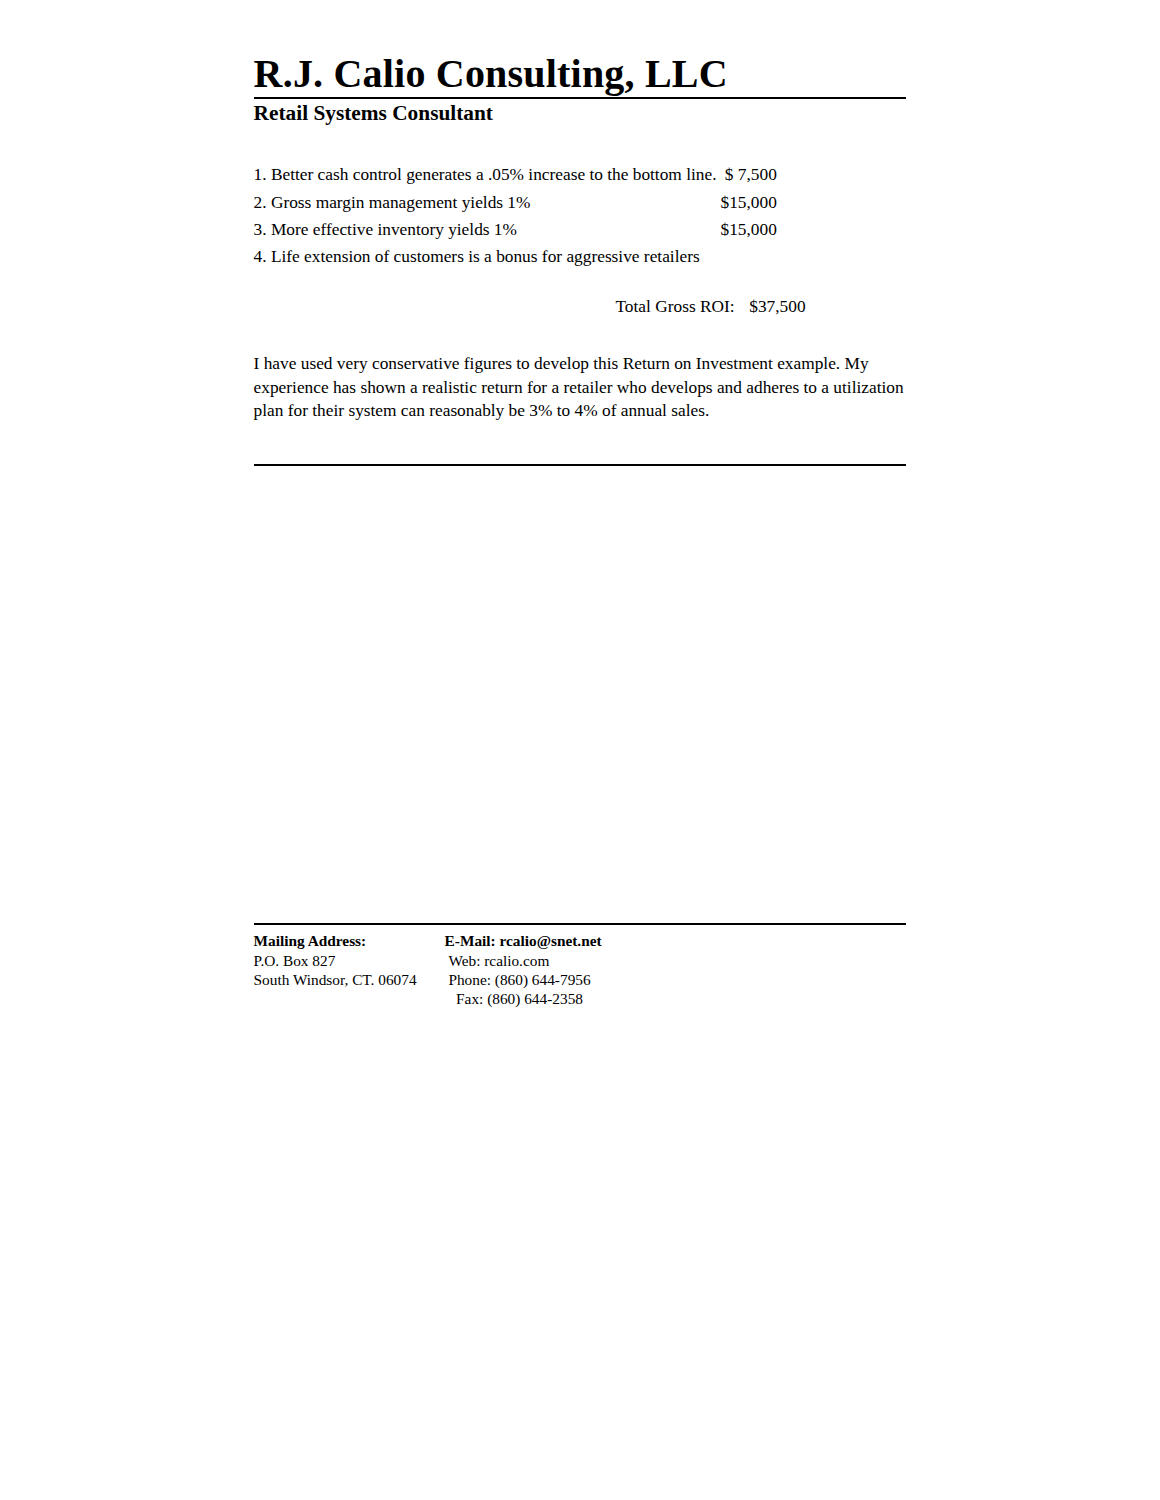R.J. Calio Consulting, LLC
Retail Systems Consultant
1. Better cash control generates a .05% increase to the bottom line. $ 7,500
2. Gross margin management yields 1% $15,000
3. More effective inventory yields 1% $15,000
4. Life extension of customers is a bonus for aggressive retailers
Total Gross ROI: $37,500
I have used very conservative figures to develop this Return on Investment example. My experience has shown a realistic return for a retailer who develops and adheres to a utilization plan for their system can reasonably be 3% to 4% of annual sales.
| Mailing Address: | E-Mail: rcalio@snet.net |
| P.O. Box 827 | Web: rcalio.com |
| South Windsor, CT. 06074 | Phone: (860) 644-7956 |
| | Fax: (860) 644-2358 |